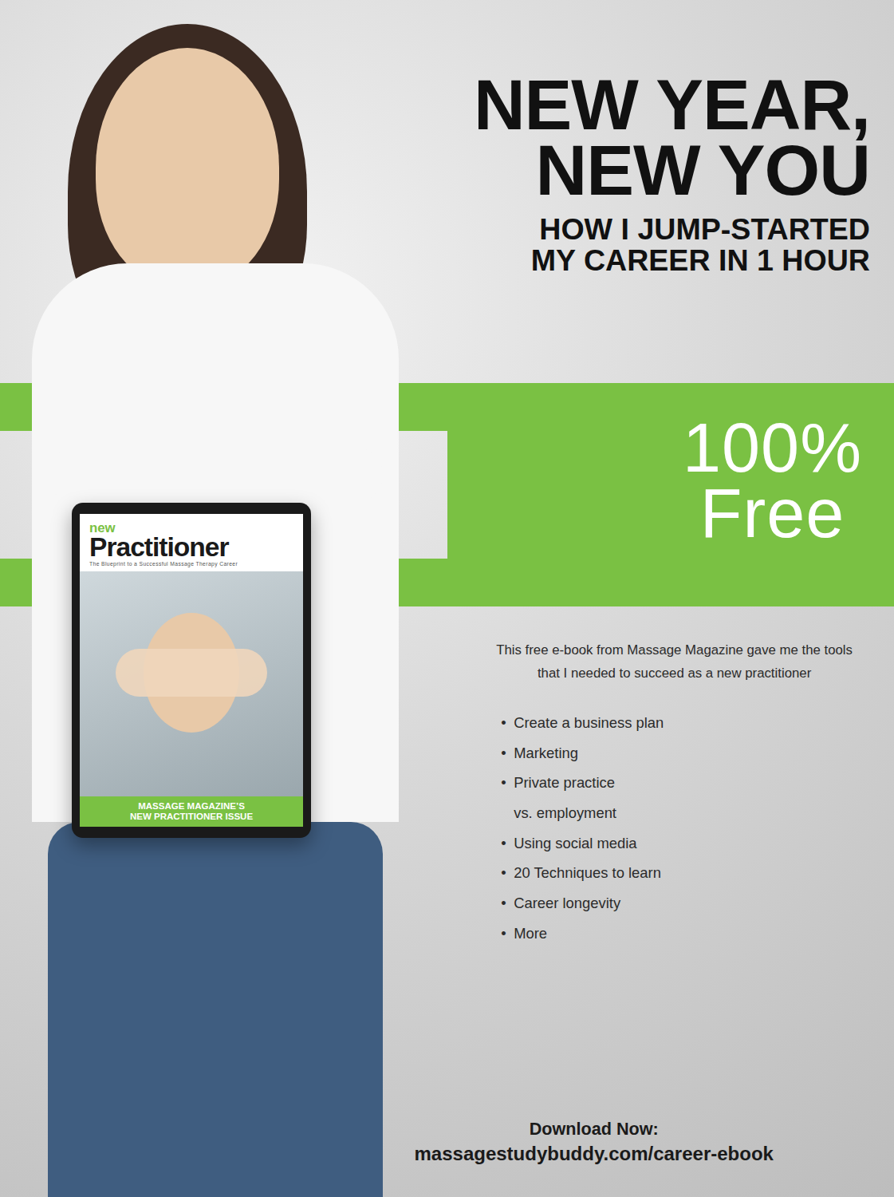New Year,
New You
How I jump-started
my career in 1 hour
100% Free
new Practitioner The Blueprint to a Successful Massage Therapy Career
Massage Magazine’s
New Practitioner Issue
This free e-book from Massage Magazine gave me the tools that I needed to succeed as a new practitioner
Create a business plan
Marketing
Private practice
vs. employment
Using social media
20 Techniques to learn
Career longevity
More
Download Now:
massagestudybuddy.com/career-ebook